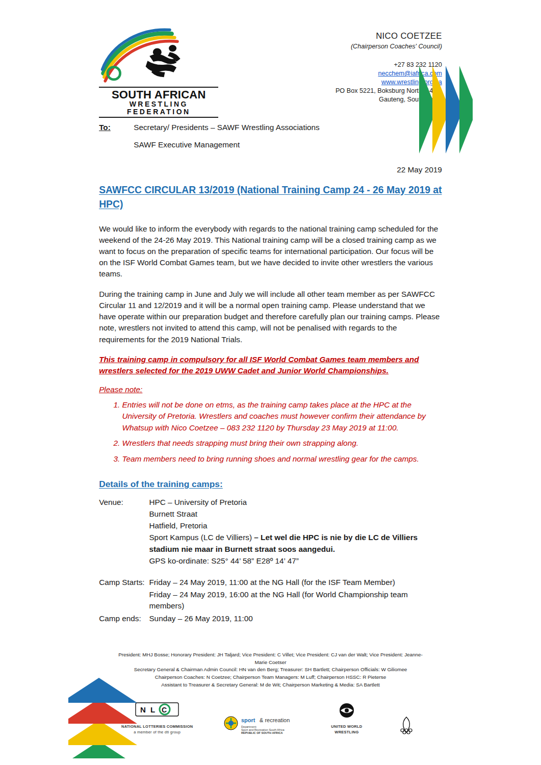SOUTH AFRICAN
WRESTLING FEDERATION
NICO COETZEE
(Chairperson Coaches' Council)
+27 83 232 1120
necchem@iafrica.com
www.wrestling.org.za
PO Box 5221, Boksburg North, 1461,
Gauteng, South Africa
To:
Secretary/ Presidents – SAWF Wrestling Associations
SAWF Executive Management
22 May 2019
SAWFCC CIRCULAR 13/2019 (National Training Camp 24 - 26 May 2019 at HPC)
We would like to inform the everybody with regards to the national training camp scheduled for the weekend of the 24-26 May 2019. This National training camp will be a closed training camp as we want to focus on the preparation of specific teams for international participation. Our focus will be on the ISF World Combat Games team, but we have decided to invite other wrestlers the various teams.
During the training camp in June and July we will include all other team member as per SAWFCC Circular 11 and 12/2019 and it will be a normal open training camp. Please understand that we have operate within our preparation budget and therefore carefully plan our training camps. Please note, wrestlers not invited to attend this camp, will not be penalised with regards to the requirements for the 2019 National Trials.
This training camp in compulsory for all ISF World Combat Games team members and wrestlers selected for the 2019 UWW Cadet and Junior World Championships.
Please note:
Entries will not be done on etms, as the training camp takes place at the HPC at the University of Pretoria. Wrestlers and coaches must however confirm their attendance by Whatsup with Nico Coetzee – 083 232 1120 by Thursday 23 May 2019 at 11:00.
Wrestlers that needs strapping must bring their own strapping along.
Team members need to bring running shoes and normal wrestling gear for the camps.
Details of the training camps:
Venue:
HPC – University of Pretoria
Burnett Straat
Hatfield, Pretoria
Sport Kampus (LC de Villiers) – Let wel die HPC is nie by die LC de Villiers stadium nie maar in Burnett straat soos aangedui.
GPS ko-ordinate: S25° 44’ 58” E28º 14’ 47”
Camp Starts:
Friday – 24 May 2019, 11:00 at the NG Hall (for the ISF Team Member)
Friday – 24 May 2019, 16:00 at the NG Hall (for World Championship team members)
Camp ends:
Sunday – 26 May 2019, 11:00
President: MHJ Bosse; Honorary President: JH Taljard; Vice President: C Villet; Vice President: CJ van der Walt; Vice President: Jeanne-Marie Coetser
Secretary General & Chairman Admin Council: HN van den Berg; Treasurer: SH Bartlett; Chairperson Officials: W Giliomee
Chairperson Coaches: N Coetzee; Chairperson Team Managers: M Luff; Chairperson HSSC: R Pieterse
Assistant to Treasurer & Secretary General: M de Wit; Chairperson Marketing & Media: SA Bartlett
N L C
NATIONAL LOTTERIES COMMISSION
a member of the dti group
sport & recreation Department: Sport and Recreation South Africa REPUBLIC OF SOUTH AFRICA
UNITED WORLD
WRESTLING